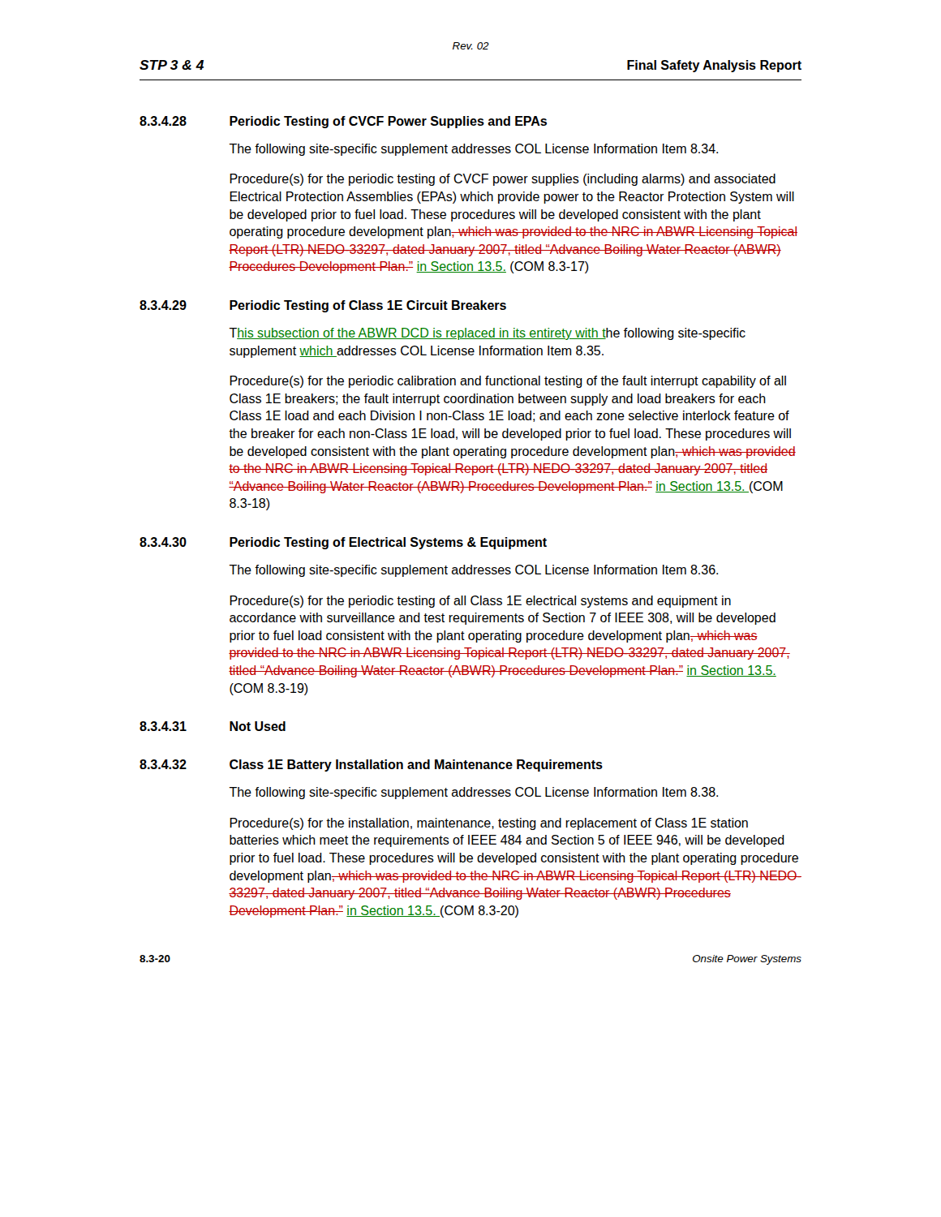Rev. 02
STP 3 & 4
Final Safety Analysis Report
8.3.4.28 Periodic Testing of CVCF Power Supplies and EPAs
The following site-specific supplement addresses COL License Information Item 8.34.
Procedure(s) for the periodic testing of CVCF power supplies (including alarms) and associated Electrical Protection Assemblies (EPAs) which provide power to the Reactor Protection System will be developed prior to fuel load. These procedures will be developed consistent with the plant operating procedure development plan, which was provided to the NRC in ABWR Licensing Topical Report (LTR) NEDO-33297, dated January 2007, titled “Advance Boiling Water Reactor (ABWR) Procedures Development Plan.” in Section 13.5. (COM 8.3-17)
8.3.4.29 Periodic Testing of Class 1E Circuit Breakers
This subsection of the ABWR DCD is replaced in its entirety with the following site-specific supplement which addresses COL License Information Item 8.35.
Procedure(s) for the periodic calibration and functional testing of the fault interrupt capability of all Class 1E breakers; the fault interrupt coordination between supply and load breakers for each Class 1E load and each Division I non-Class 1E load; and each zone selective interlock feature of the breaker for each non-Class 1E load, will be developed prior to fuel load. These procedures will be developed consistent with the plant operating procedure development plan, which was provided to the NRC in ABWR Licensing Topical Report (LTR) NEDO-33297, dated January 2007, titled “Advance Boiling Water Reactor (ABWR) Procedures Development Plan.” in Section 13.5. (COM 8.3-18)
8.3.4.30 Periodic Testing of Electrical Systems & Equipment
The following site-specific supplement addresses COL License Information Item 8.36.
Procedure(s) for the periodic testing of all Class 1E electrical systems and equipment in accordance with surveillance and test requirements of Section 7 of IEEE 308, will be developed prior to fuel load consistent with the plant operating procedure development plan, which was provided to the NRC in ABWR Licensing Topical Report (LTR) NEDO-33297, dated January 2007, titled “Advance Boiling Water Reactor (ABWR) Procedures Development Plan.” in Section 13.5. (COM 8.3-19)
8.3.4.31 Not Used
8.3.4.32 Class 1E Battery Installation and Maintenance Requirements
The following site-specific supplement addresses COL License Information Item 8.38.
Procedure(s) for the installation, maintenance, testing and replacement of Class 1E station batteries which meet the requirements of IEEE 484 and Section 5 of IEEE 946, will be developed prior to fuel load. These procedures will be developed consistent with the plant operating procedure development plan, which was provided to the NRC in ABWR Licensing Topical Report (LTR) NEDO-33297, dated January 2007, titled “Advance Boiling Water Reactor (ABWR) Procedures Development Plan.” in Section 13.5. (COM 8.3-20)
8.3-20
Onsite Power Systems